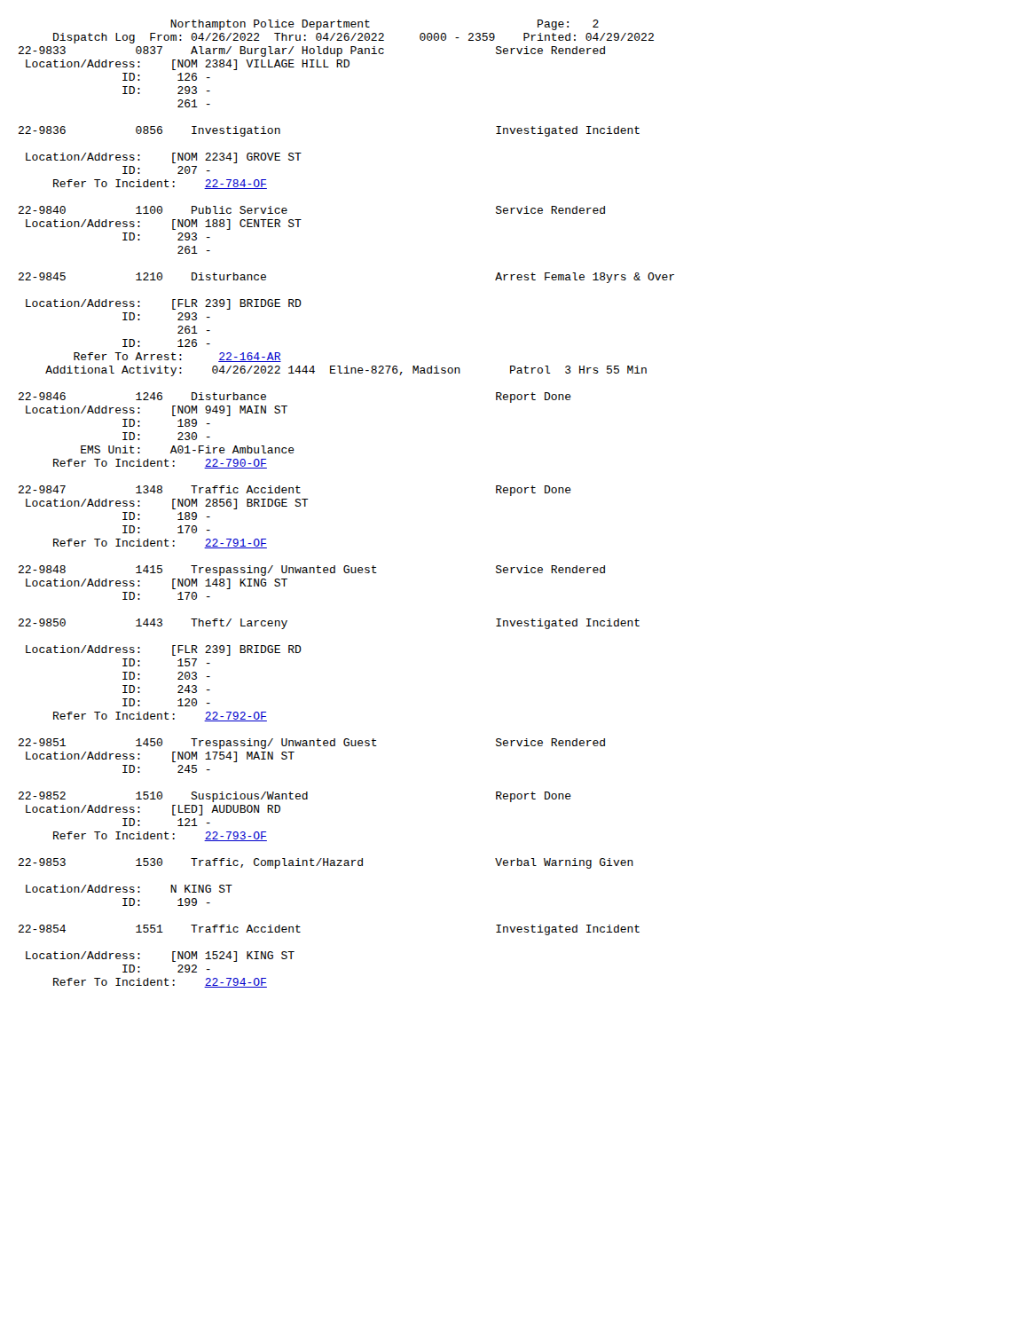Northampton Police Department                        Page:   2
     Dispatch Log  From: 04/26/2022  Thru: 04/26/2022     0000 - 2359    Printed: 04/29/2022
22-9833          0837    Alarm/ Burglar/ Holdup Panic                Service Rendered
 Location/Address:    [NOM 2384] VILLAGE HILL RD
               ID:     126 -
               ID:     293 -
                       261 -

22-9836          0856    Investigation                               Investigated Incident

 Location/Address:    [NOM 2234] GROVE ST
               ID:     207 -
     Refer To Incident:    22-784-OF

22-9840          1100    Public Service                              Service Rendered
 Location/Address:    [NOM 188] CENTER ST
               ID:     293 -
                       261 -

22-9845          1210    Disturbance                                 Arrest Female 18yrs & Over

 Location/Address:    [FLR 239] BRIDGE RD
               ID:     293 -
                       261 -
               ID:     126 -
        Refer To Arrest:     22-164-AR
    Additional Activity:    04/26/2022 1444  Eline-8276, Madison       Patrol  3 Hrs 55 Min

22-9846          1246    Disturbance                                 Report Done
 Location/Address:    [NOM 949] MAIN ST
               ID:     189 -
               ID:     230 -
         EMS Unit:    A01-Fire Ambulance
     Refer To Incident:    22-790-OF

22-9847          1348    Traffic Accident                            Report Done
 Location/Address:    [NOM 2856] BRIDGE ST
               ID:     189 -
               ID:     170 -
     Refer To Incident:    22-791-OF

22-9848          1415    Trespassing/ Unwanted Guest                 Service Rendered
 Location/Address:    [NOM 148] KING ST
               ID:     170 -

22-9850          1443    Theft/ Larceny                              Investigated Incident

 Location/Address:    [FLR 239] BRIDGE RD
               ID:     157 -
               ID:     203 -
               ID:     243 -
               ID:     120 -
     Refer To Incident:    22-792-OF

22-9851          1450    Trespassing/ Unwanted Guest                 Service Rendered
 Location/Address:    [NOM 1754] MAIN ST
               ID:     245 -

22-9852          1510    Suspicious/Wanted                           Report Done
 Location/Address:    [LED] AUDUBON RD
               ID:     121 -
     Refer To Incident:    22-793-OF

22-9853          1530    Traffic, Complaint/Hazard                   Verbal Warning Given

 Location/Address:    N KING ST
               ID:     199 -

22-9854          1551    Traffic Accident                            Investigated Incident

 Location/Address:    [NOM 1524] KING ST
               ID:     292 -
     Refer To Incident:    22-794-OF